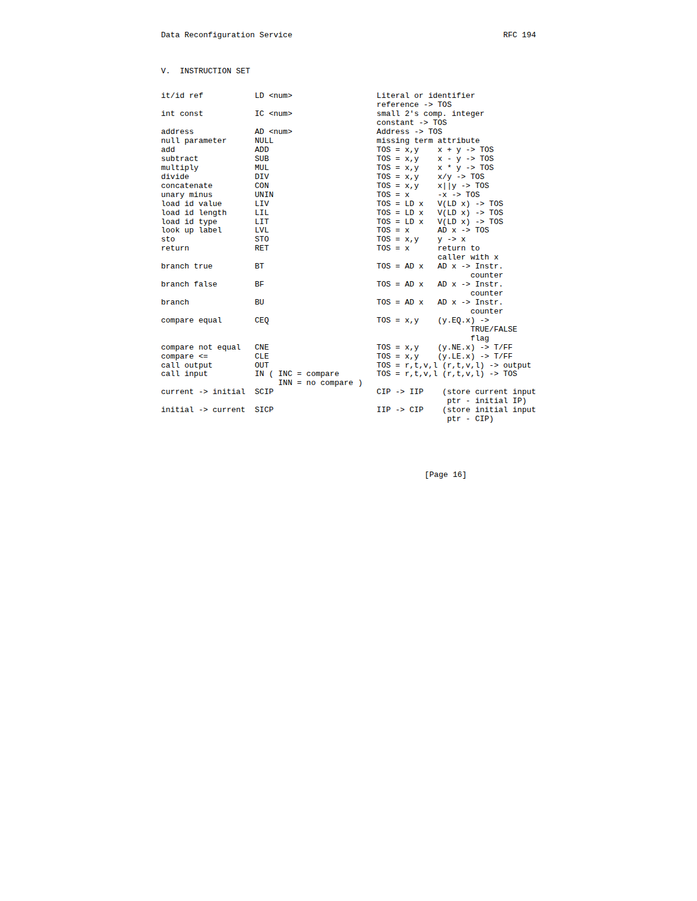Data Reconfiguration Service RFC 194
V. INSTRUCTION SET
it/id ref           LD <num>                  Literal or identifier
                                              reference -> TOS
int const           IC <num>                  small 2's comp. integer
                                              constant -> TOS
address             AD <num>                  Address -> TOS
null parameter      NULL                      missing term attribute
add                 ADD                       TOS = x,y    x + y -> TOS
subtract            SUB                       TOS = x,y    x - y -> TOS
multiply            MUL                       TOS = x,y    x * y -> TOS
divide              DIV                       TOS = x,y    x/y -> TOS
concatenate         CON                       TOS = x,y    x||y -> TOS
unary minus         UNIN                      TOS = x      -x -> TOS
load id value       LIV                       TOS = LD x   V(LD x) -> TOS
load id length      LIL                       TOS = LD x   V(LD x) -> TOS
load id type        LIT                       TOS = LD x   V(LD x) -> TOS
look up label       LVL                       TOS = x      AD x -> TOS
sto                 STO                       TOS = x,y    y -> x
return              RET                       TOS = x      return to
                                                           caller with x
branch true         BT                        TOS = AD x   AD x -> Instr.
                                                                  counter
branch false        BF                        TOS = AD x   AD x -> Instr.
                                                                  counter
branch              BU                        TOS = AD x   AD x -> Instr.
                                                                  counter
compare equal       CEQ                       TOS = x,y    (y.EQ.x) ->
                                                                  TRUE/FALSE
                                                                  flag
compare not equal   CNE                       TOS = x,y    (y.NE.x) -> T/FF
compare <=          CLE                       TOS = x,y    (y.LE.x) -> T/FF
call output         OUT                       TOS = r,t,v,l (r,t,v,l) -> output
call input          IN ( INC = compare        TOS = r,t,v,l (r,t,v,l) -> TOS
                         INN = no compare )
current -> initial  SCIP                      CIP -> IIP    (store current input
                                                             ptr - initial IP)
initial -> current  SICP                      IIP -> CIP    (store initial input
                                                             ptr - CIP)
[Page 16]